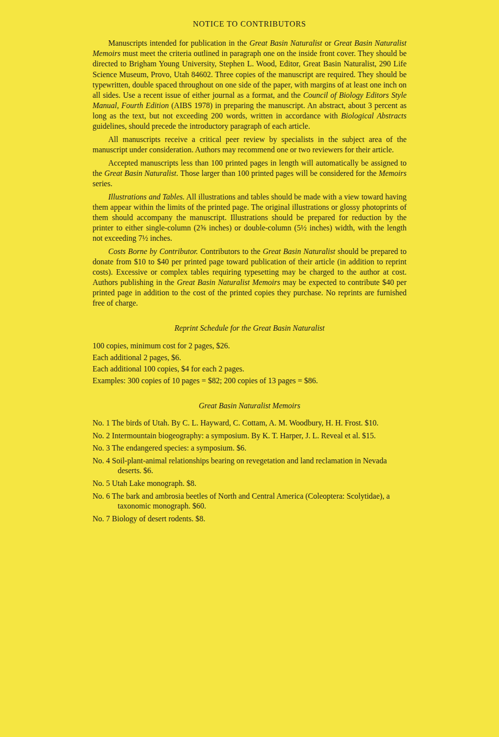Notice to Contributors
Manuscripts intended for publication in the Great Basin Naturalist or Great Basin Naturalist Memoirs must meet the criteria outlined in paragraph one on the inside front cover. They should be directed to Brigham Young University, Stephen L. Wood, Editor, Great Basin Naturalist, 290 Life Science Museum, Provo, Utah 84602. Three copies of the manuscript are required. They should be typewritten, double spaced throughout on one side of the paper, with margins of at least one inch on all sides. Use a recent issue of either journal as a format, and the Council of Biology Editors Style Manual, Fourth Edition (AIBS 1978) in preparing the manuscript. An abstract, about 3 percent as long as the text, but not exceeding 200 words, written in accordance with Biological Abstracts guidelines, should precede the introductory paragraph of each article.
All manuscripts receive a critical peer review by specialists in the subject area of the manuscript under consideration. Authors may recommend one or two reviewers for their article.
Accepted manuscripts less than 100 printed pages in length will automatically be assigned to the Great Basin Naturalist. Those larger than 100 printed pages will be considered for the Memoirs series.
Illustrations and Tables. All illustrations and tables should be made with a view toward having them appear within the limits of the printed page. The original illustrations or glossy photoprints of them should accompany the manuscript. Illustrations should be prepared for reduction by the printer to either single-column (2⅝ inches) or double-column (5½ inches) width, with the length not exceeding 7½ inches.
Costs Borne by Contributor. Contributors to the Great Basin Naturalist should be prepared to donate from $10 to $40 per printed page toward publication of their article (in addition to reprint costs). Excessive or complex tables requiring typesetting may be charged to the author at cost. Authors publishing in the Great Basin Naturalist Memoirs may be expected to contribute $40 per printed page in addition to the cost of the printed copies they purchase. No reprints are furnished free of charge.
Reprint Schedule for the Great Basin Naturalist
100 copies, minimum cost for 2 pages, $26.
Each additional 2 pages, $6.
Each additional 100 copies, $4 for each 2 pages.
Examples: 300 copies of 10 pages = $82; 200 copies of 13 pages = $86.
Great Basin Naturalist Memoirs
No. 1 The birds of Utah. By C. L. Hayward, C. Cottam, A. M. Woodbury, H. H. Frost. $10.
No. 2 Intermountain biogeography: a symposium. By K. T. Harper, J. L. Reveal et al. $15.
No. 3 The endangered species: a symposium. $6.
No. 4 Soil-plant-animal relationships bearing on revegetation and land reclamation in Nevada deserts. $6.
No. 5 Utah Lake monograph. $8.
No. 6 The bark and ambrosia beetles of North and Central America (Coleoptera: Scolytidae), a taxonomic monograph. $60.
No. 7 Biology of desert rodents. $8.